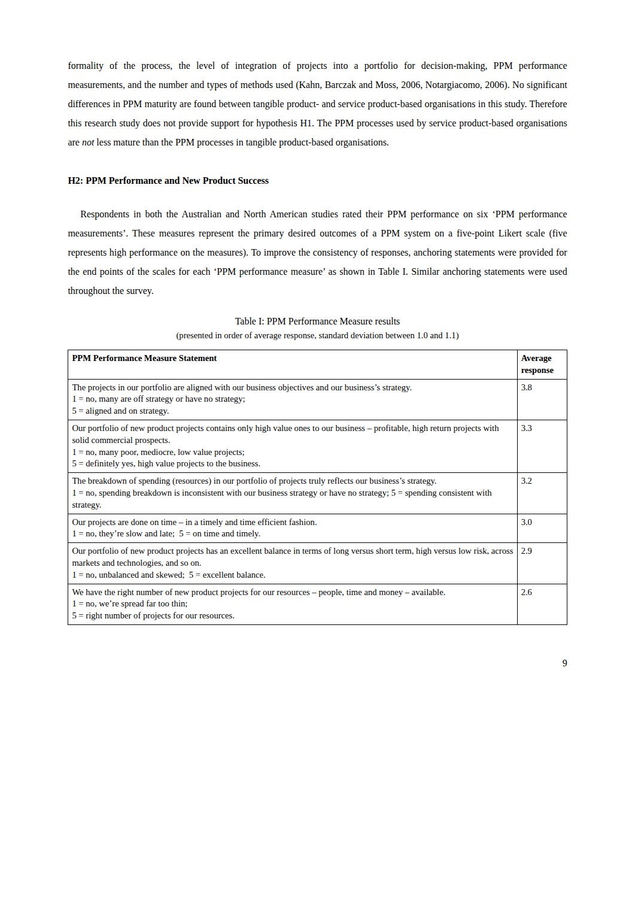formality of the process, the level of integration of projects into a portfolio for decision-making, PPM performance measurements, and the number and types of methods used (Kahn, Barczak and Moss, 2006, Notargiacomo, 2006). No significant differences in PPM maturity are found between tangible product- and service product-based organisations in this study. Therefore this research study does not provide support for hypothesis H1. The PPM processes used by service product-based organisations are not less mature than the PPM processes in tangible product-based organisations.
H2: PPM Performance and New Product Success
Respondents in both the Australian and North American studies rated their PPM performance on six ‘PPM performance measurements’. These measures represent the primary desired outcomes of a PPM system on a five-point Likert scale (five represents high performance on the measures). To improve the consistency of responses, anchoring statements were provided for the end points of the scales for each ‘PPM performance measure’ as shown in Table I. Similar anchoring statements were used throughout the survey.
Table I: PPM Performance Measure results
(presented in order of average response, standard deviation between 1.0 and 1.1)
| PPM Performance Measure Statement | Average response |
| --- | --- |
| The projects in our portfolio are aligned with our business objectives and our business’s strategy. 1 = no, many are off strategy or have no strategy; 5 = aligned and on strategy. | 3.8 |
| Our portfolio of new product projects contains only high value ones to our business – profitable, high return projects with solid commercial prospects. 1 = no, many poor, mediocre, low value projects; 5 = definitely yes, high value projects to the business. | 3.3 |
| The breakdown of spending (resources) in our portfolio of projects truly reflects our business’s strategy. 1 = no, spending breakdown is inconsistent with our business strategy or have no strategy; 5 = spending consistent with strategy. | 3.2 |
| Our projects are done on time – in a timely and time efficient fashion. 1 = no, they’re slow and late; 5 = on time and timely. | 3.0 |
| Our portfolio of new product projects has an excellent balance in terms of long versus short term, high versus low risk, across markets and technologies, and so on. 1 = no, unbalanced and skewed; 5 = excellent balance. | 2.9 |
| We have the right number of new product projects for our resources – people, time and money – available. 1 = no, we’re spread far too thin; 5 = right number of projects for our resources. | 2.6 |
9